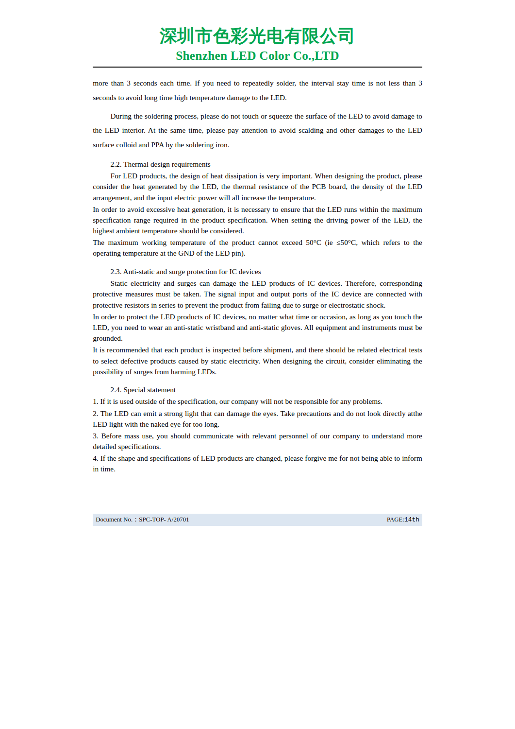深圳市色彩光电有限公司
Shenzhen LED Color Co.,LTD
more than 3 seconds each time. If you need to repeatedly solder, the interval stay time is not less than 3 seconds to avoid long time high temperature damage to the LED.
During the soldering process, please do not touch or squeeze the surface of the LED to avoid damage to the LED interior. At the same time, please pay attention to avoid scalding and other damages to the LED surface colloid and PPA by the soldering iron.
2.2. Thermal design requirements
For LED products, the design of heat dissipation is very important. When designing the product, please consider the heat generated by the LED, the thermal resistance of the PCB board, the density of the LED arrangement, and the input electric power will all increase the temperature.
In order to avoid excessive heat generation, it is necessary to ensure that the LED runs within the maximum specification range required in the product specification. When setting the driving power of the LED, the highest ambient temperature should be considered.
The maximum working temperature of the product cannot exceed 50°C (ie ≤50°C, which refers to the operating temperature at the GND of the LED pin).
2.3. Anti-static and surge protection for IC devices
Static electricity and surges can damage the LED products of IC devices. Therefore, corresponding protective measures must be taken. The signal input and output ports of the IC device are connected with protective resistors in series to prevent the product from failing due to surge or electrostatic shock.
In order to protect the LED products of IC devices, no matter what time or occasion, as long as you touch the LED, you need to wear an anti-static wristband and anti-static gloves. All equipment and instruments must be grounded.
It is recommended that each product is inspected before shipment, and there should be related electrical tests to select defective products caused by static electricity. When designing the circuit, consider eliminating the possibility of surges from harming LEDs.
2.4. Special statement
1. If it is used outside of the specification, our company will not be responsible for any problems.
2. The LED can emit a strong light that can damage the eyes. Take precautions and do not look directly atthe LED light with the naked eye for too long.
3. Before mass use, you should communicate with relevant personnel of our company to understand more detailed specifications.
4. If the shape and specifications of LED products are changed, please forgive me for not being able to inform in time.
Document No.：SPC-TOP- A/20701 PAGE:14th